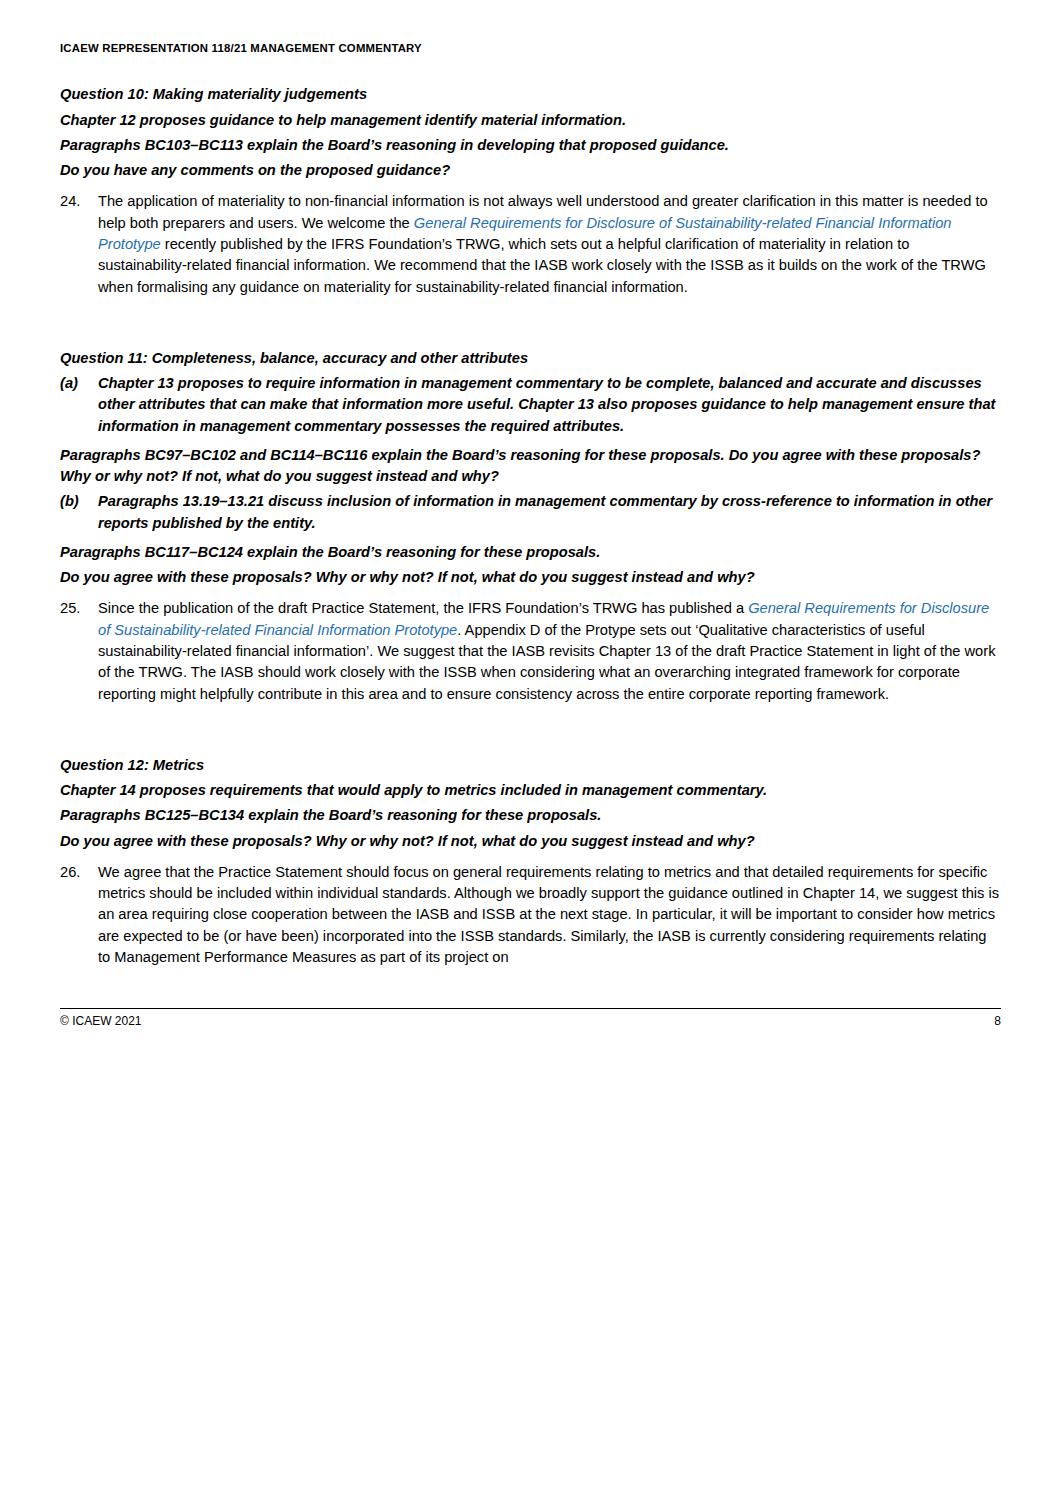ICAEW REPRESENTATION 118/21 MANAGEMENT COMMENTARY
Question 10: Making materiality judgements
Chapter 12 proposes guidance to help management identify material information.
Paragraphs BC103–BC113 explain the Board’s reasoning in developing that proposed guidance.
Do you have any comments on the proposed guidance?
24.
The application of materiality to non-financial information is not always well understood and greater clarification in this matter is needed to help both preparers and users. We welcome the General Requirements for Disclosure of Sustainability-related Financial Information Prototype recently published by the IFRS Foundation’s TRWG, which sets out a helpful clarification of materiality in relation to sustainability-related financial information. We recommend that the IASB work closely with the ISSB as it builds on the work of the TRWG when formalising any guidance on materiality for sustainability-related financial information.
Question 11: Completeness, balance, accuracy and other attributes
(a)
Chapter 13 proposes to require information in management commentary to be complete, balanced and accurate and discusses other attributes that can make that information more useful. Chapter 13 also proposes guidance to help management ensure that information in management commentary possesses the required attributes.
Paragraphs BC97–BC102 and BC114–BC116 explain the Board’s reasoning for these proposals. Do you agree with these proposals? Why or why not? If not, what do you suggest instead and why?
(b)
Paragraphs 13.19–13.21 discuss inclusion of information in management commentary by cross-reference to information in other reports published by the entity.
Paragraphs BC117–BC124 explain the Board’s reasoning for these proposals.
Do you agree with these proposals? Why or why not? If not, what do you suggest instead and why?
25.
Since the publication of the draft Practice Statement, the IFRS Foundation’s TRWG has published a General Requirements for Disclosure of Sustainability-related Financial Information Prototype. Appendix D of the Protype sets out ‘Qualitative characteristics of useful sustainability-related financial information’. We suggest that the IASB revisits Chapter 13 of the draft Practice Statement in light of the work of the TRWG. The IASB should work closely with the ISSB when considering what an overarching integrated framework for corporate reporting might helpfully contribute in this area and to ensure consistency across the entire corporate reporting framework.
Question 12: Metrics
Chapter 14 proposes requirements that would apply to metrics included in management commentary.
Paragraphs BC125–BC134 explain the Board’s reasoning for these proposals.
Do you agree with these proposals? Why or why not? If not, what do you suggest instead and why?
26.
We agree that the Practice Statement should focus on general requirements relating to metrics and that detailed requirements for specific metrics should be included within individual standards. Although we broadly support the guidance outlined in Chapter 14, we suggest this is an area requiring close cooperation between the IASB and ISSB at the next stage. In particular, it will be important to consider how metrics are expected to be (or have been) incorporated into the ISSB standards. Similarly, the IASB is currently considering requirements relating to Management Performance Measures as part of its project on
© ICAEW 2021
8